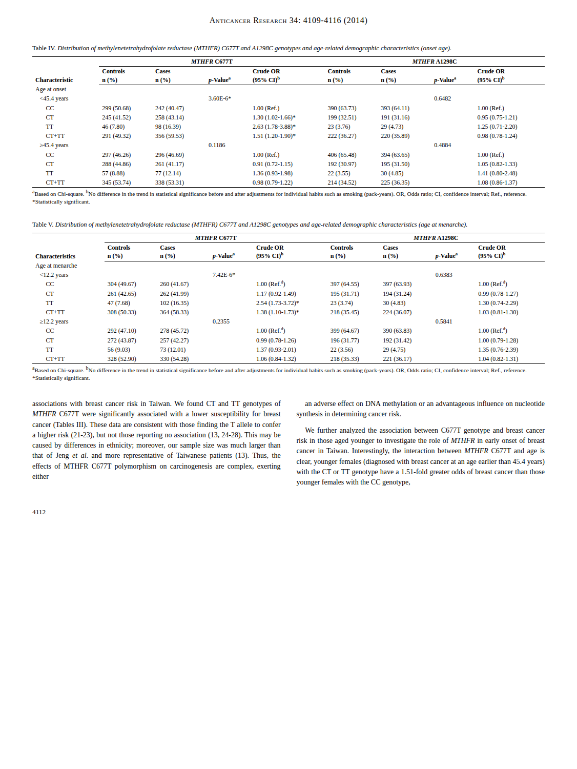Anticancer Research 34: 4109-4116 (2014)
Table IV. Distribution of methylenetetrahydrofolate reductase (MTHFR) C677T and A1298C genotypes and age-related demographic characteristics (onset age).
| Characteristic | MTHFR C677T | MTHFR A1298C |
| --- | --- | --- |
| Controls n (%) | Cases n (%) | p -Value a | Crude OR (95% CI) b | Controls n (%) | Cases n (%) | p -Value a | Crude OR (95% CI) b |
| Age at onset | | | | | | | | |
| <45.4 years | | | 3.60E-6* | | | | 0.6482 | |
| CC | 299 (50.68) | 242 (40.47) | | 1.00 (Ref.) | 390 (63.73) | 393 (64.11) | | 1.00 (Ref.) |
| CT | 245 (41.52) | 258 (43.14) | | 1.30 (1.02-1.66)* | 199 (32.51) | 191 (31.16) | | 0.95 (0.75-1.21) |
| TT | 46 (7.80) | 98 (16.39) | | 2.63 (1.78-3.88)* | 23 (3.76) | 29 (4.73) | | 1.25 (0.71-2.20) |
| CT+TT | 291 (49.32) | 356 (59.53) | | 1.51 (1.20-1.90)* | 222 (36.27) | 220 (35.89) | | 0.98 (0.78-1.24) |
| ≥45.4 years | | | 0.1186 | | | | 0.4884 | |
| CC | 297 (46.26) | 296 (46.69) | | 1.00 (Ref.) | 406 (65.48) | 394 (63.65) | | 1.00 (Ref.) |
| CT | 288 (44.86) | 261 (41.17) | | 0.91 (0.72-1.15) | 192 (30.97) | 195 (31.50) | | 1.05 (0.82-1.33) |
| TT | 57 (8.88) | 77 (12.14) | | 1.36 (0.93-1.98) | 22 (3.55) | 30 (4.85) | | 1.41 (0.80-2.48) |
| CT+TT | 345 (53.74) | 338 (53.31) | | 0.98 (0.79-1.22) | 214 (34.52) | 225 (36.35) | | 1.08 (0.86-1.37) |
aBased on Chi-square. bNo difference in the trend in statistical significance before and after adjustments for individual habits such as smoking (pack-years). OR, Odds ratio; CI, confidence interval; Ref., reference. *Statistically significant.
Table V. Distribution of methylenetetrahydrofolate reductase (MTHFR) C677T and A1298C genotypes and age-related demographic characteristics (age at menarche).
| Characteristics | MTHFR C677T | MTHFR A1298C |
| --- | --- | --- |
| Controls n (%) | Cases n (%) | p -Value a | Crude OR (95% CI) b | Controls n (%) | Cases n (%) | p -Value a | Crude OR (95% CI) b |
| Age at menarche | | | | | | | | |
| <12.2 years | | | 7.42E-6* | | | | 0.6383 | |
| CC | 304 (49.67) | 260 (41.67) | | 1.00 (Ref. d ) | 397 (64.55) | 397 (63.93) | | 1.00 (Ref. d ) |
| CT | 261 (42.65) | 262 (41.99) | | 1.17 (0.92-1.49) | 195 (31.71) | 194 (31.24) | | 0.99 (0.78-1.27) |
| TT | 47 (7.68) | 102 (16.35) | | 2.54 (1.73-3.72)* | 23 (3.74) | 30 (4.83) | | 1.30 (0.74-2.29) |
| CT+TT | 308 (50.33) | 364 (58.33) | | 1.38 (1.10-1.73)* | 218 (35.45) | 224 (36.07) | | 1.03 (0.81-1.30) |
| ≥12.2 years | | | 0.2355 | | | | 0.5841 | |
| CC | 292 (47.10) | 278 (45.72) | | 1.00 (Ref. d ) | 399 (64.67) | 390 (63.83) | | 1.00 (Ref. d ) |
| CT | 272 (43.87) | 257 (42.27) | | 0.99 (0.78-1.26) | 196 (31.77) | 192 (31.42) | | 1.00 (0.79-1.28) |
| TT | 56 (9.03) | 73 (12.01) | | 1.37 (0.93-2.01) | 22 (3.56) | 29 (4.75) | | 1.35 (0.76-2.39) |
| CT+TT | 328 (52.90) | 330 (54.28) | | 1.06 (0.84-1.32) | 218 (35.33) | 221 (36.17) | | 1.04 (0.82-1.31) |
aBased on Chi-square. bNo difference in the trend in statistical significance before and after adjustments for individual habits such as smoking (pack-years). OR, Odds ratio; CI, confidence interval; Ref., reference. *Statistically significant.
associations with breast cancer risk in Taiwan. We found CT and TT genotypes of MTHFR C677T were significantly associated with a lower susceptibility for breast cancer (Tables III). These data are consistent with those finding the T allele to confer a higher risk (21-23), but not those reporting no association (13, 24-28). This may be caused by differences in ethnicity; moreover, our sample size was much larger than that of Jeng et al. and more representative of Taiwanese patients (13). Thus, the effects of MTHFR C677T polymorphism on carcinogenesis are complex, exerting either
an adverse effect on DNA methylation or an advantageous influence on nucleotide synthesis in determining cancer risk.
We further analyzed the association between C677T genotype and breast cancer risk in those aged younger to investigate the role of MTHFR in early onset of breast cancer in Taiwan. Interestingly, the interaction between MTHFR C677T and age is clear, younger females (diagnosed with breast cancer at an age earlier than 45.4 years) with the CT or TT genotype have a 1.51-fold greater odds of breast cancer than those younger females with the CC genotype,
4112